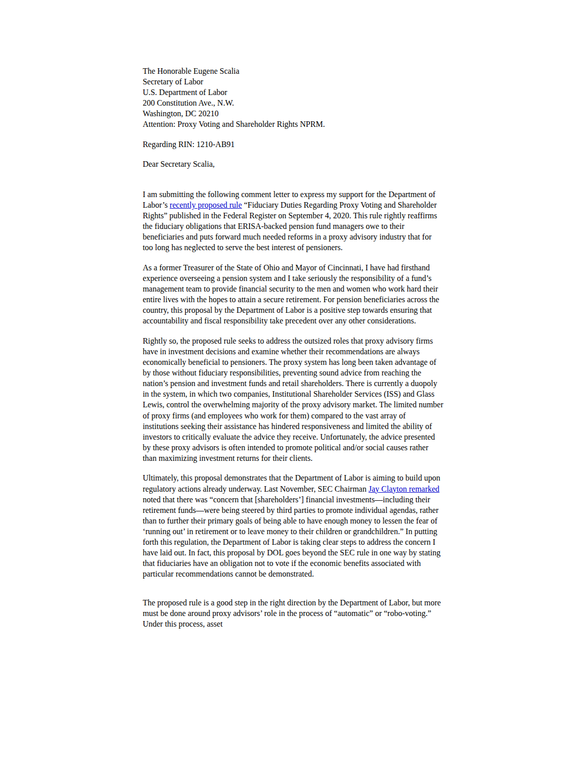The Honorable Eugene Scalia
Secretary of Labor
U.S. Department of Labor
200 Constitution Ave., N.W.
Washington, DC 20210
Attention: Proxy Voting and Shareholder Rights NPRM.
Regarding RIN: 1210-AB91
Dear Secretary Scalia,
I am submitting the following comment letter to express my support for the Department of Labor’s recently proposed rule “Fiduciary Duties Regarding Proxy Voting and Shareholder Rights” published in the Federal Register on September 4, 2020. This rule rightly reaffirms the fiduciary obligations that ERISA-backed pension fund managers owe to their beneficiaries and puts forward much needed reforms in a proxy advisory industry that for too long has neglected to serve the best interest of pensioners.
As a former Treasurer of the State of Ohio and Mayor of Cincinnati, I have had firsthand experience overseeing a pension system and I take seriously the responsibility of a fund’s management team to provide financial security to the men and women who work hard their entire lives with the hopes to attain a secure retirement. For pension beneficiaries across the country, this proposal by the Department of Labor is a positive step towards ensuring that accountability and fiscal responsibility take precedent over any other considerations.
Rightly so, the proposed rule seeks to address the outsized roles that proxy advisory firms have in investment decisions and examine whether their recommendations are always economically beneficial to pensioners. The proxy system has long been taken advantage of by those without fiduciary responsibilities, preventing sound advice from reaching the nation’s pension and investment funds and retail shareholders. There is currently a duopoly in the system, in which two companies, Institutional Shareholder Services (ISS) and Glass Lewis, control the overwhelming majority of the proxy advisory market. The limited number of proxy firms (and employees who work for them) compared to the vast array of institutions seeking their assistance has hindered responsiveness and limited the ability of investors to critically evaluate the advice they receive. Unfortunately, the advice presented by these proxy advisors is often intended to promote political and/or social causes rather than maximizing investment returns for their clients.
Ultimately, this proposal demonstrates that the Department of Labor is aiming to build upon regulatory actions already underway. Last November, SEC Chairman Jay Clayton remarked noted that there was “concern that [shareholders’] financial investments—including their retirement funds—were being steered by third parties to promote individual agendas, rather than to further their primary goals of being able to have enough money to lessen the fear of ‘running out’ in retirement or to leave money to their children or grandchildren.” In putting forth this regulation, the Department of Labor is taking clear steps to address the concern I have laid out. In fact, this proposal by DOL goes beyond the SEC rule in one way by stating that fiduciaries have an obligation not to vote if the economic benefits associated with particular recommendations cannot be demonstrated.
The proposed rule is a good step in the right direction by the Department of Labor, but more must be done around proxy advisors’ role in the process of “automatic” or “robo-voting.” Under this process, asset